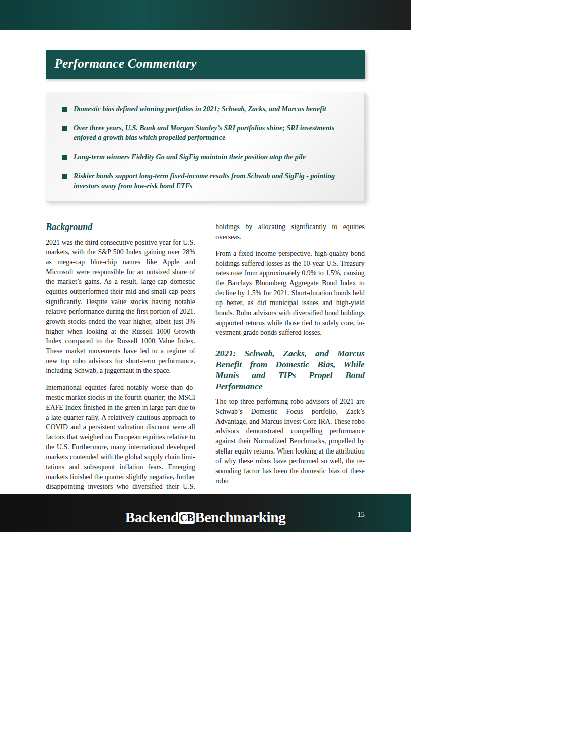Performance Commentary
Domestic bias defined winning portfolios in 2021; Schwab, Zacks, and Marcus benefit
Over three years, U.S. Bank and Morgan Stanley’s SRI portfolios shine; SRI investments enjoyed a growth bias which propelled performance
Long-term winners Fidelity Go and SigFig maintain their position atop the pile
Riskier bonds support long-term fixed-income results from Schwab and SigFig - pointing investors away from low-risk bond ETFs
Background
2021 was the third consecutive positive year for U.S. markets, with the S&P 500 Index gaining over 28% as mega-cap blue-chip names like Apple and Microsoft were responsible for an outsized share of the market’s gains. As a result, large-cap domestic equities outperformed their mid-and small-cap peers significantly. Despite value stocks having notable relative performance during the first portion of 2021, growth stocks ended the year higher, albeit just 3% higher when looking at the Russell 1000 Growth Index compared to the Russell 1000 Value Index. These market movements have led to a regime of new top robo advisors for short-term performance, including Schwab, a juggernaut in the space.
International equities fared notably worse than domestic market stocks in the fourth quarter; the MSCI EAFE Index finished in the green in large part due to a late-quarter rally. A relatively cautious approach to COVID and a persistent valuation discount were all factors that weighed on European equities relative to the U.S. Furthermore, many international developed markets contended with the global supply chain limitations and subsequent inflation fears. Emerging markets finished the quarter slightly negative, further disappointing investors who diversified their U.S. holdings by allocating significantly to equities overseas.
From a fixed income perspective, high-quality bond holdings suffered losses as the 10-year U.S. Treasury rates rose from approximately 0.9% to 1.5%, causing the Barclays Bloomberg Aggregate Bond Index to decline by 1.5% for 2021. Short-duration bonds held up better, as did municipal issues and high-yield bonds. Robo advisors with diversified bond holdings supported returns while those tied to solely core, investment-grade bonds suffered losses.
2021: Schwab, Zacks, and Marcus Benefit from Domestic Bias, While Munis and TIPs Propel Bond Performance
The top three performing robo advisors of 2021 are Schwab’s Domestic Focus portfolio, Zack’s Advantage, and Marcus Invest Core IRA. These robo advisors demonstrated compelling performance against their Normalized Benchmarks, propelled by stellar equity returns. When looking at the attribution of why these robos have performed so well, the resounding factor has been the domestic bias of these robo
BackendCBBenchmarking
15